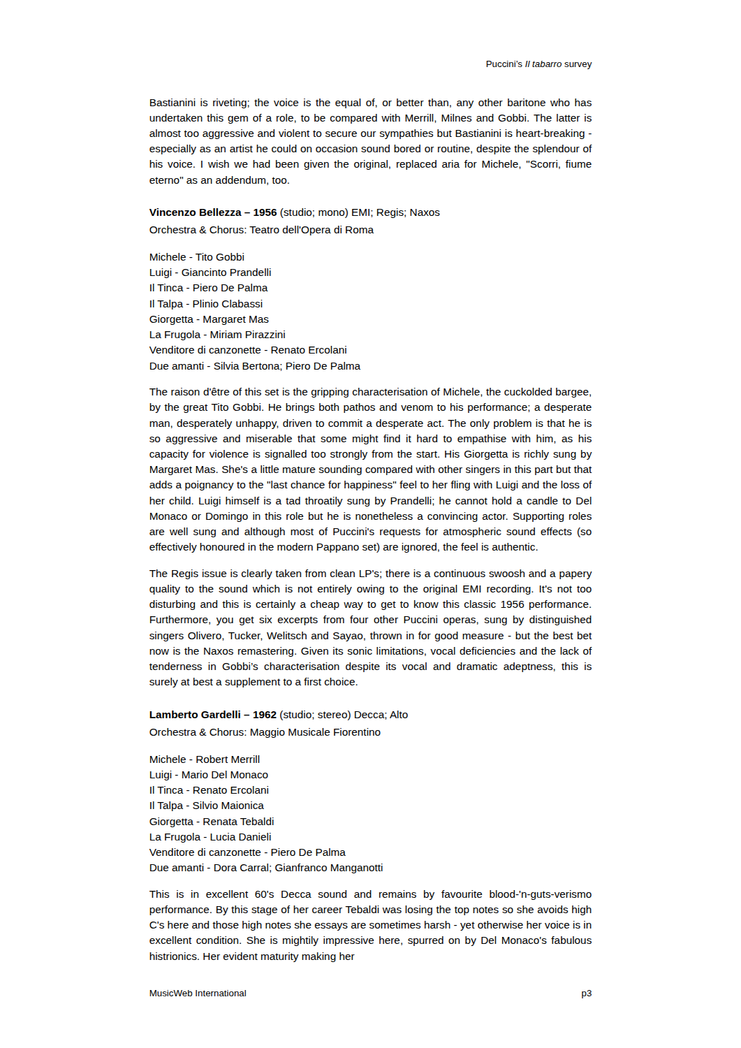Puccini’s Il tabarro survey
Bastianini is riveting; the voice is the equal of, or better than, any other baritone who has undertaken this gem of a role, to be compared with Merrill, Milnes and Gobbi. The latter is almost too aggressive and violent to secure our sympathies but Bastianini is heart-breaking - especially as an artist he could on occasion sound bored or routine, despite the splendour of his voice. I wish we had been given the original, replaced aria for Michele, "Scorri, fiume eterno" as an addendum, too.
Vincenzo Bellezza – 1956 (studio; mono) EMI; Regis; Naxos
Orchestra & Chorus: Teatro dell'Opera di Roma
Michele - Tito Gobbi
Luigi - Giancinto Prandelli
Il Tinca - Piero De Palma
Il Talpa - Plinio Clabassi
Giorgetta - Margaret Mas
La Frugola - Miriam Pirazzini
Venditore di canzonette - Renato Ercolani
Due amanti - Silvia Bertona; Piero De Palma
The raison d'être of this set is the gripping characterisation of Michele, the cuckolded bargee, by the great Tito Gobbi. He brings both pathos and venom to his performance; a desperate man, desperately unhappy, driven to commit a desperate act. The only problem is that he is so aggressive and miserable that some might find it hard to empathise with him, as his capacity for violence is signalled too strongly from the start. His Giorgetta is richly sung by Margaret Mas. She's a little mature sounding compared with other singers in this part but that adds a poignancy to the "last chance for happiness" feel to her fling with Luigi and the loss of her child. Luigi himself is a tad throatily sung by Prandelli; he cannot hold a candle to Del Monaco or Domingo in this role but he is nonetheless a convincing actor. Supporting roles are well sung and although most of Puccini's requests for atmospheric sound effects (so effectively honoured in the modern Pappano set) are ignored, the feel is authentic.
The Regis issue is clearly taken from clean LP's; there is a continuous swoosh and a papery quality to the sound which is not entirely owing to the original EMI recording. It's not too disturbing and this is certainly a cheap way to get to know this classic 1956 performance. Furthermore, you get six excerpts from four other Puccini operas, sung by distinguished singers Olivero, Tucker, Welitsch and Sayao, thrown in for good measure - but the best bet now is the Naxos remastering. Given its sonic limitations, vocal deficiencies and the lack of tenderness in Gobbi’s characterisation despite its vocal and dramatic adeptness, this is surely at best a supplement to a first choice.
Lamberto Gardelli – 1962 (studio; stereo) Decca; Alto
Orchestra & Chorus: Maggio Musicale Fiorentino
Michele - Robert Merrill
Luigi - Mario Del Monaco
Il Tinca - Renato Ercolani
Il Talpa - Silvio Maionica
Giorgetta - Renata Tebaldi
La Frugola - Lucia Danieli
Venditore di canzonette - Piero De Palma
Due amanti - Dora Carral; Gianfranco Manganotti
This is in excellent 60's Decca sound and remains by favourite blood-'n-guts-verismo performance. By this stage of her career Tebaldi was losing the top notes so she avoids high C's here and those high notes she essays are sometimes harsh - yet otherwise her voice is in excellent condition. She is mightily impressive here, spurred on by Del Monaco's fabulous histrionics. Her evident maturity making her
MusicWeb International p3